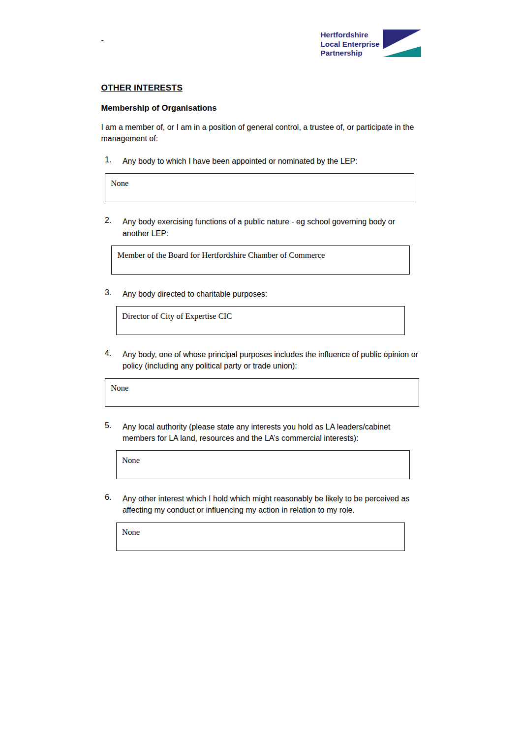-
Hertfordshire
Local Enterprise
Partnership
OTHER INTERESTS
Membership of Organisations
I am a member of, or I am in a position of general control, a trustee of, or participate in the management of:
Any body to which I have been appointed or nominated by the LEP:
None
Any body exercising functions of a public nature - eg school governing body or another LEP:
Member of the Board for Hertfordshire Chamber of Commerce
Any body directed to charitable purposes:
Director of City of Expertise CIC
Any body, one of whose principal purposes includes the influence of public opinion or policy (including any political party or trade union):
None
Any local authority (please state any interests you hold as LA leaders/cabinet members for LA land, resources and the LA’s commercial interests):
None
Any other interest which I hold which might reasonably be likely to be perceived as affecting my conduct or influencing my action in relation to my role.
None